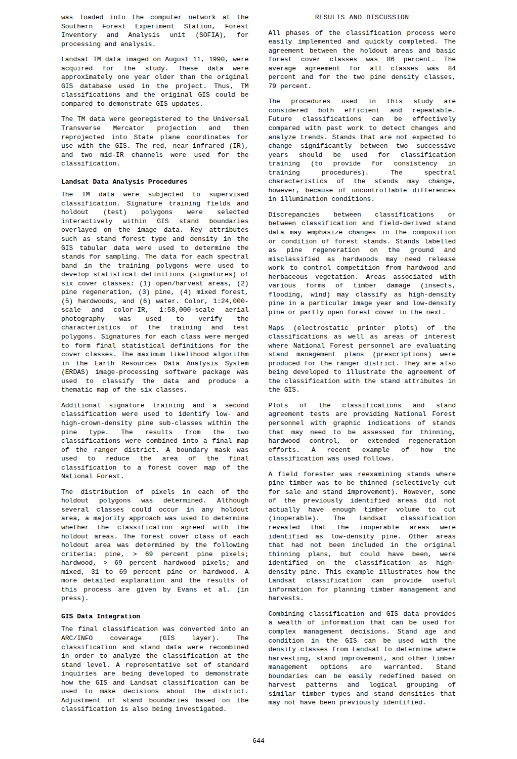was loaded into the computer network at the Southern Forest Experiment Station, Forest Inventory and Analysis unit (SOFIA), for processing and analysis.
Landsat TM data imaged on August 11, 1990, were acquired for the study. These data were approximately one year older than the original GIS database used in the project. Thus, TM classifications and the original GIS could be compared to demonstrate GIS updates.
The TM data were georegistered to the Universal Transverse Mercator projection and then reprojected into State plane coordinates for use with the GIS. The red, near-infrared (IR), and two mid-IR channels were used for the classification.
Landsat Data Analysis Procedures
The TM data were subjected to supervised classification. Signature training fields and holdout (test) polygons were selected interactively within GIS stand boundaries overlayed on the image data. Key attributes such as stand forest type and density in the GIS tabular data were used to determine the stands for sampling. The data for each spectral band in the training polygons were used to develop statistical definitions (signatures) of six cover classes: (1) open/harvest areas, (2) pine regeneration, (3) pine, (4) mixed forest, (5) hardwoods, and (6) water. Color, 1:24,000-scale and color-IR, 1:58,000-scale aerial photography was used to verify the characteristics of the training and test polygons. Signatures for each class were merged to form final statistical definitions for the cover classes. The maximum likelihood algorithm in the Earth Resources Data Analysis System (ERDAS) image-processing software package was used to classify the data and produce a thematic map of the six classes.
Additional signature training and a second classification were used to identify low- and high-crown-density pine sub-classes within the pine type. The results from the two classifications were combined into a final map of the ranger district. A boundary mask was used to reduce the area of the final classification to a forest cover map of the National Forest.
The distribution of pixels in each of the holdout polygons was determined. Although several classes could occur in any holdout area, a majority approach was used to determine whether the classification agreed with the holdout areas. The forest cover class of each holdout area was determined by the following criteria: pine, > 69 percent pine pixels; hardwood, > 69 percent hardwood pixels; and mixed, 31 to 69 percent pine or hardwood. A more detailed explanation and the results of this process are given by Evans et al. (in press).
GIS Data Integration
The final classification was converted into an ARC/INFO coverage (GIS layer). The classification and stand data were recombined in order to analyze the classification at the stand level. A representative set of standard inquiries are being developed to demonstrate how the GIS and Landsat classification can be used to make decisions about the district. Adjustment of stand boundaries based on the classification is also being investigated.
RESULTS AND DISCUSSION
All phases of the classification process were easily implemented and quickly completed. The agreement between the holdout areas and basic forest cover classes was 86 percent. The average agreement for all classes was 84 percent and for the two pine density classes, 79 percent.
The procedures used in this study are considered both efficient and repeatable. Future classifications can be effectively compared with past work to detect changes and analyze trends. Stands that are not expected to change significantly between two successive years should be used for classification training (to provide for consistency in training procedures). The spectral characteristics of the stands may change, however, because of uncontrollable differences in illumination conditions.
Discrepancies between classifications or between classification and field-derived stand data may emphasize changes in the composition or condition of forest stands. Stands labelled as pine regeneration on the ground and misclassified as hardwoods may need release work to control competition from hardwood and herbaceous vegetation. Areas associated with various forms of timber damage (insects, flooding, wind) may classify as high-density pine in a particular image year and low-density pine or partly open forest cover in the next.
Maps (electrostatic printer plots) of the classifications as well as areas of interest where National Forest personnel are evaluating stand management plans (prescriptions) were produced for the ranger district. They are also being developed to illustrate the agreement of the classification with the stand attributes in the GIS.
Plots of the classifications and stand agreement tests are providing National Forest personnel with graphic indications of stands that may need to be assessed for thinning, hardwood control, or extended regeneration efforts. A recent example of how the classification was used follows.
A field forester was reexamining stands where pine timber was to be thinned (selectively cut for sale and stand improvement). However, some of the previously identified areas did not actually have enough timber volume to cut (inoperable). The Landsat classification revealed that the inoperable areas were identified as low-density pine. Other areas that had not been included in the original thinning plans, but could have been, were identified on the classification as high-density pine. This example illustrates how the Landsat classification can provide useful information for planning timber management and harvests.
Combining classification and GIS data provides a wealth of information that can be used for complex management decisions. Stand age and condition in the GIS can be used with the density classes from Landsat to determine where harvesting, stand improvement, and other timber management options are warranted. Stand boundaries can be easily redefined based on harvest patterns and logical grouping of similar timber types and stand densities that may not have been previously identified.
644